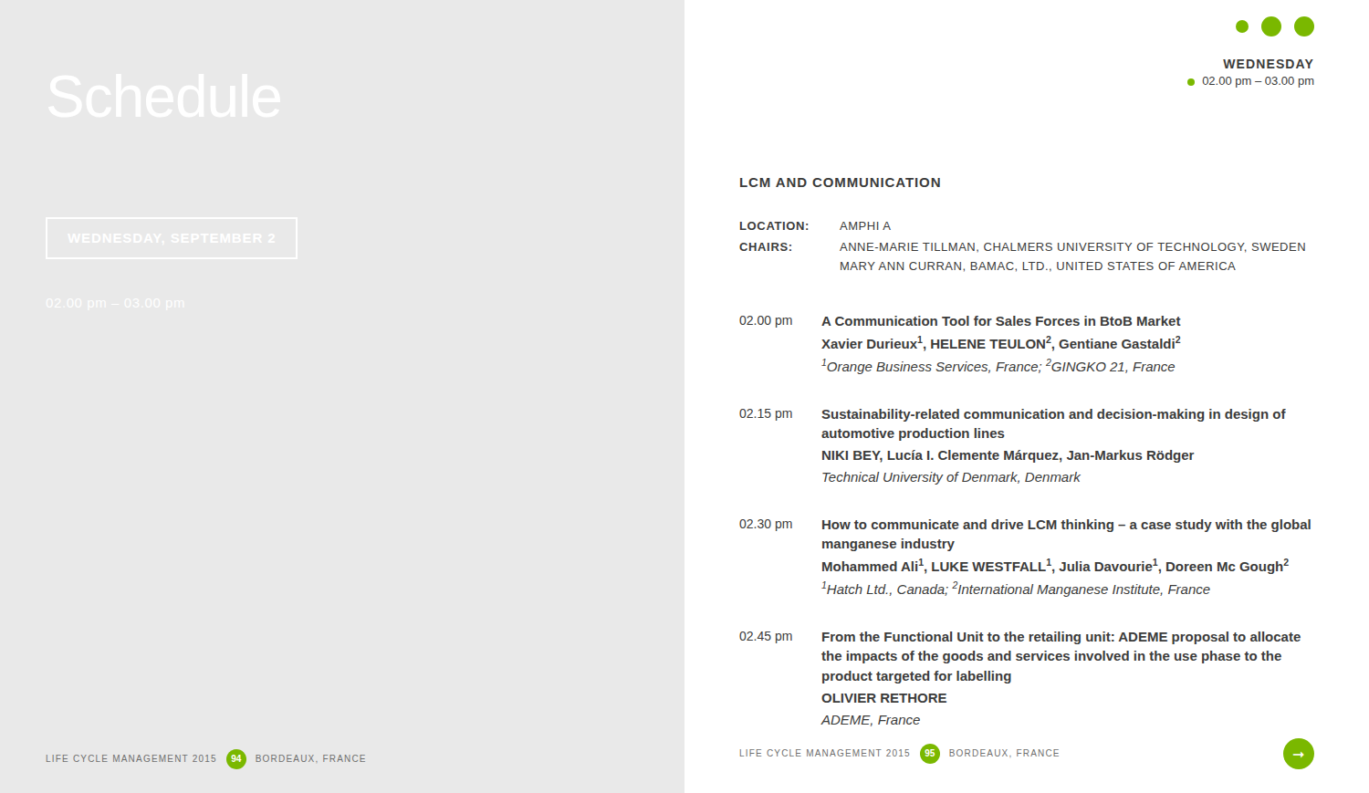Schedule
Wednesday, September 2
02.00 pm – 03.00 pm
Life Cycle Management 2015 94 Bordeaux, France
Wednesday
02.00 pm – 03.00 pm
LCM and Communication
Location:
Amphi A
Chairs:
Anne-Marie Tillman, Chalmers University of Technology, Sweden
Mary Ann Curran, BAMAC, Ltd., United States of America
| 02.00 pm | A Communication Tool for Sales Forces in BtoB Market Xavier Durieux 1 , HELENE TEULON 2 , Gentiane Gastaldi 2 1 Orange Business Services, France; 2 GINGKO 21, France |
| 02.15 pm | Sustainability-related communication and decision-making in design of automotive production lines NIKI BEY, Lucía I. Clemente Márquez, Jan-Markus Rödger Technical University of Denmark, Denmark |
| 02.30 pm | How to communicate and drive LCM thinking – a case study with the global manganese industry Mohammed Ali 1 , LUKE WESTFALL 1 , Julia Davourie 1 , Doreen Mc Gough 2 1 Hatch Ltd., Canada; 2 International Manganese Institute, France |
| 02.45 pm | From the Functional Unit to the retailing unit: ADEME proposal to allocate the impacts of the goods and services involved in the use phase to the product targeted for labelling OLIVIER RETHORE ADEME, France |
Life Cycle Management 2015 95 Bordeaux, France ➞